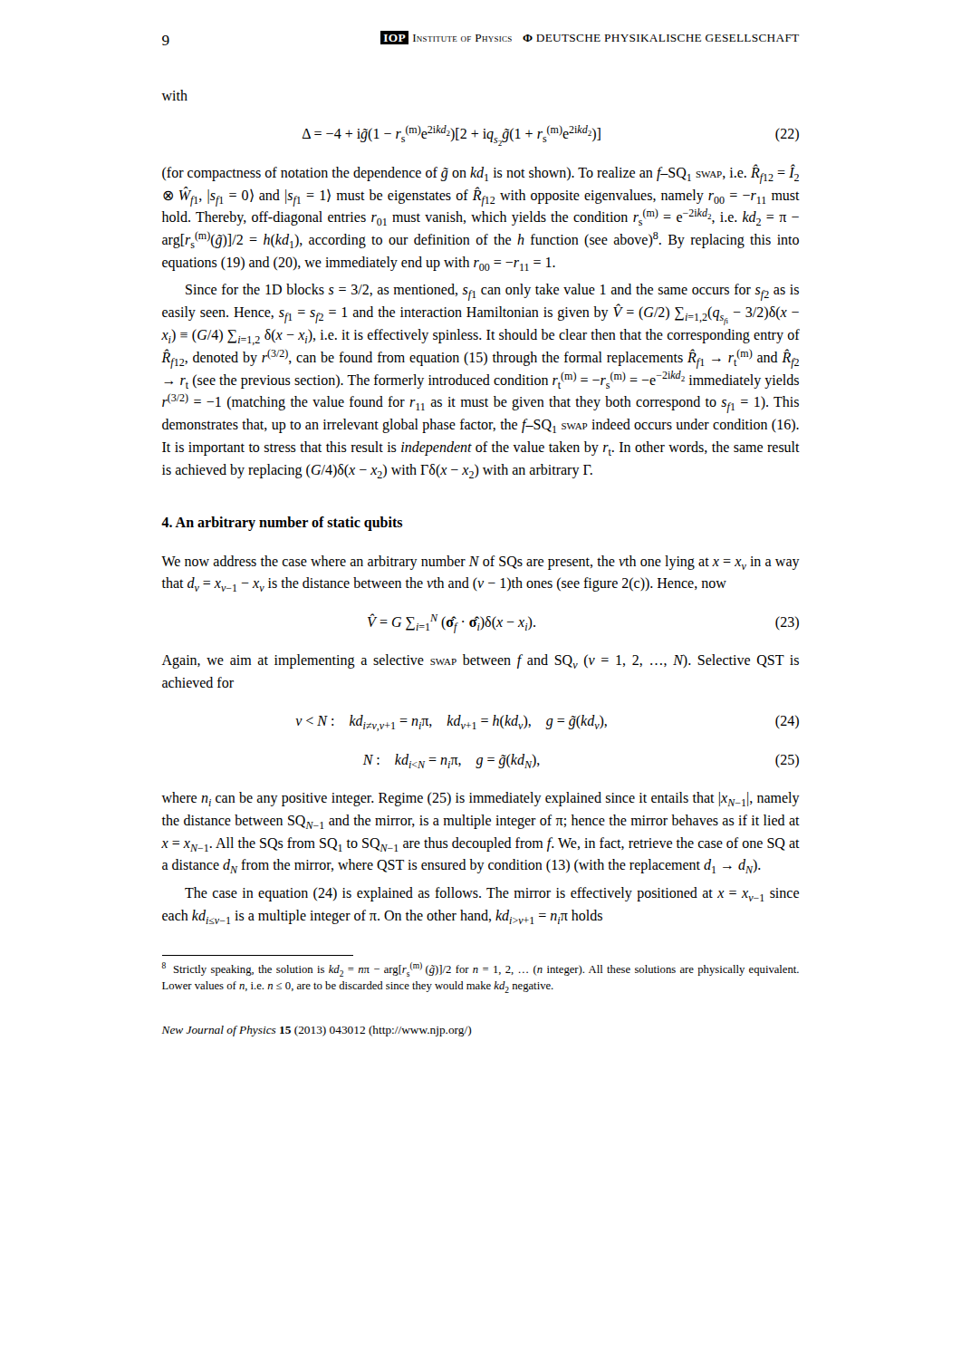9
IOPInstitute of Physics ΦDEUTSCHE PHYSIKALISCHE GESELLSCHAFT
with
Δ = −4 + ig̃(1 − rs(m)e2ikd2)[2 + iqs2g̃(1 + rs(m)e2ikd2)]
(22)
(for compactness of notation the dependence of g̃ on kd1 is not shown). To realize an f–SQ1 swap, i.e. R̂f12 = Î2 ⊗ Ŵf1, |sf1 = 0⟩ and |sf1 = 1⟩ must be eigenstates of R̂f12 with opposite eigenvalues, namely r00 = −r11 must hold. Thereby, off-diagonal entries r01 must vanish, which yields the condition rs(m) = e−2ikd2, i.e. kd2 = π − arg[rs(m)(g̃)]/2 = h(kd1), according to our definition of the h function (see above)8. By replacing this into equations (19) and (20), we immediately end up with r00 = −r11 = 1.
Since for the 1D blocks s = 3/2, as mentioned, sf1 can only take value 1 and the same occurs for sf2 as is easily seen. Hence, sf1 = sf2 = 1 and the interaction Hamiltonian is given by V̂ = (G/2) ∑i=1,2(qsfi − 3/2)δ(x − xi) ≡ (G/4) ∑i=1,2 δ(x − xi), i.e. it is effectively spinless. It should be clear then that the corresponding entry of R̂f12, denoted by r(3/2), can be found from equation (15) through the formal replacements R̂f1 → rt(m) and R̂f2 → rt (see the previous section). The formerly introduced condition rt(m) = −rs(m) = −e−2ikd2 immediately yields r(3/2) = −1 (matching the value found for r11 as it must be given that they both correspond to sf1 = 1). This demonstrates that, up to an irrelevant global phase factor, the f–SQ1 swap indeed occurs under condition (16). It is important to stress that this result is independent of the value taken by rt. In other words, the same result is achieved by replacing (G/4)δ(x − x2) with Γδ(x − x2) with an arbitrary Γ.
4. An arbitrary number of static qubits
We now address the case where an arbitrary number N of SQs are present, the νth one lying at x = xν in a way that dν = xν−1 − xν is the distance between the νth and (ν − 1)th ones (see figure 2(c)). Hence, now
V̂ = G ∑i=1N (σ̂f · σ̂i)δ(x − xi).
(23)
Again, we aim at implementing a selective swap between f and SQν (ν = 1, 2, …, N). Selective QST is achieved for
ν < N : kdi≠ν,ν+1 = niπ, kdν+1 = h(kdν), g = g̃(kdν),
(24)
N : kdi<N = niπ, g = g̃(kdN),
(25)
where ni can be any positive integer. Regime (25) is immediately explained since it entails that |xN−1|, namely the distance between SQN−1 and the mirror, is a multiple integer of π; hence the mirror behaves as if it lied at x = xN−1. All the SQs from SQ1 to SQN−1 are thus decoupled from f. We, in fact, retrieve the case of one SQ at a distance dN from the mirror, where QST is ensured by condition (13) (with the replacement d1 → dN).
The case in equation (24) is explained as follows. The mirror is effectively positioned at x = xν−1 since each kdi≤ν−1 is a multiple integer of π. On the other hand, kdi>ν+1 = niπ holds
8 Strictly speaking, the solution is kd2 = nπ − arg[rs(m)(g̃)]/2 for n = 1, 2, … (n integer). All these solutions are physically equivalent. Lower values of n, i.e. n ≤ 0, are to be discarded since they would make kd2 negative.
New Journal of Physics 15 (2013) 043012 (http://www.njp.org/)